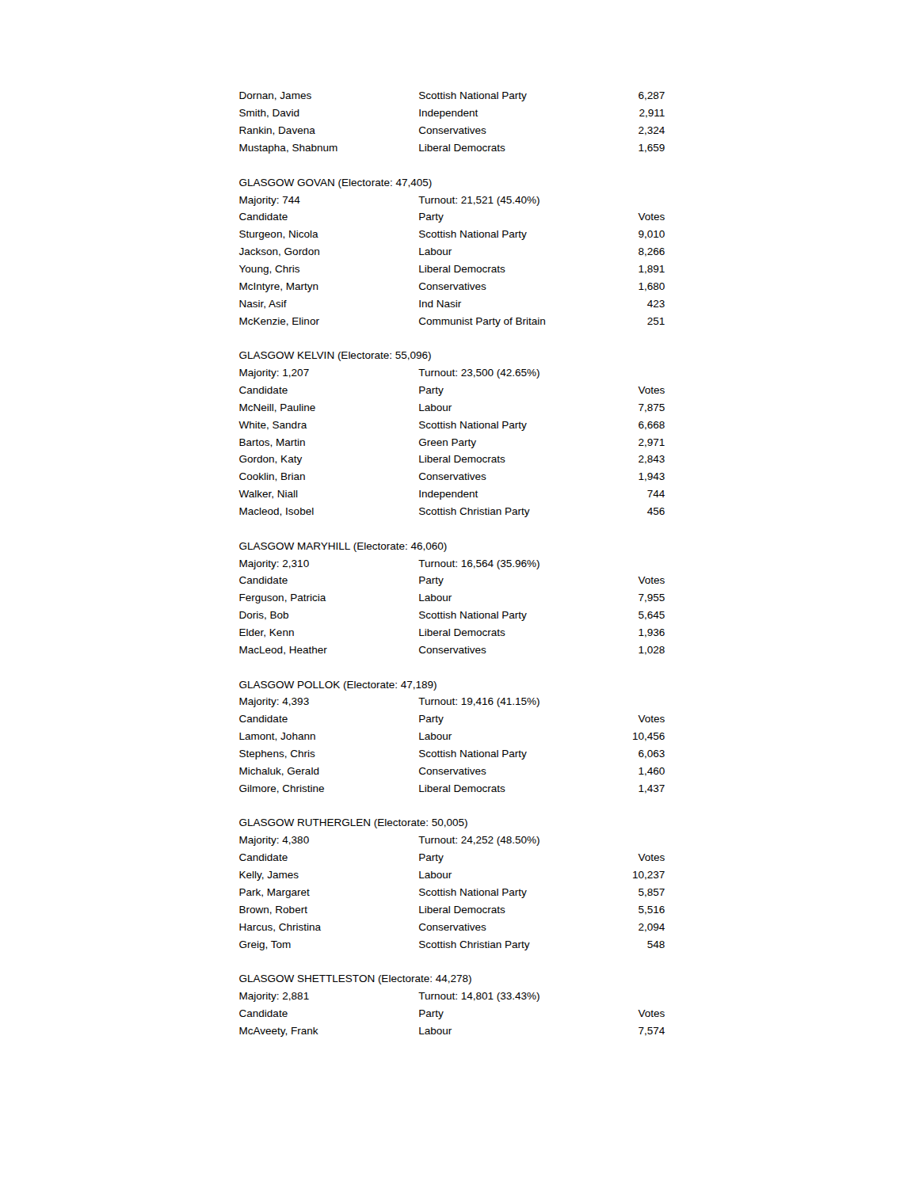| Dornan, James | Scottish National Party | 6,287 |
| Smith, David | Independent | 2,911 |
| Rankin, Davena | Conservatives | 2,324 |
| Mustapha, Shabnum | Liberal Democrats | 1,659 |
| GLASGOW GOVAN (Electorate: 47,405) |
| Majority: 744 | Turnout: 21,521 (45.40%) |
| Candidate | Party | Votes |
| Sturgeon, Nicola | Scottish National Party | 9,010 |
| Jackson, Gordon | Labour | 8,266 |
| Young, Chris | Liberal Democrats | 1,891 |
| McIntyre, Martyn | Conservatives | 1,680 |
| Nasir, Asif | Ind Nasir | 423 |
| McKenzie, Elinor | Communist Party of Britain | 251 |
| GLASGOW KELVIN (Electorate: 55,096) |
| Majority: 1,207 | Turnout: 23,500 (42.65%) |
| Candidate | Party | Votes |
| McNeill, Pauline | Labour | 7,875 |
| White, Sandra | Scottish National Party | 6,668 |
| Bartos, Martin | Green Party | 2,971 |
| Gordon, Katy | Liberal Democrats | 2,843 |
| Cooklin, Brian | Conservatives | 1,943 |
| Walker, Niall | Independent | 744 |
| Macleod, Isobel | Scottish Christian Party | 456 |
| GLASGOW MARYHILL (Electorate: 46,060) |
| Majority: 2,310 | Turnout: 16,564 (35.96%) |
| Candidate | Party | Votes |
| Ferguson, Patricia | Labour | 7,955 |
| Doris, Bob | Scottish National Party | 5,645 |
| Elder, Kenn | Liberal Democrats | 1,936 |
| MacLeod, Heather | Conservatives | 1,028 |
| GLASGOW POLLOK (Electorate: 47,189) |
| Majority: 4,393 | Turnout: 19,416 (41.15%) |
| Candidate | Party | Votes |
| Lamont, Johann | Labour | 10,456 |
| Stephens, Chris | Scottish National Party | 6,063 |
| Michaluk, Gerald | Conservatives | 1,460 |
| Gilmore, Christine | Liberal Democrats | 1,437 |
| GLASGOW RUTHERGLEN (Electorate: 50,005) |
| Majority: 4,380 | Turnout: 24,252 (48.50%) |
| Candidate | Party | Votes |
| Kelly, James | Labour | 10,237 |
| Park, Margaret | Scottish National Party | 5,857 |
| Brown, Robert | Liberal Democrats | 5,516 |
| Harcus, Christina | Conservatives | 2,094 |
| Greig, Tom | Scottish Christian Party | 548 |
| GLASGOW SHETTLESTON (Electorate: 44,278) |
| Majority: 2,881 | Turnout: 14,801 (33.43%) |
| Candidate | Party | Votes |
| McAveety, Frank | Labour | 7,574 |